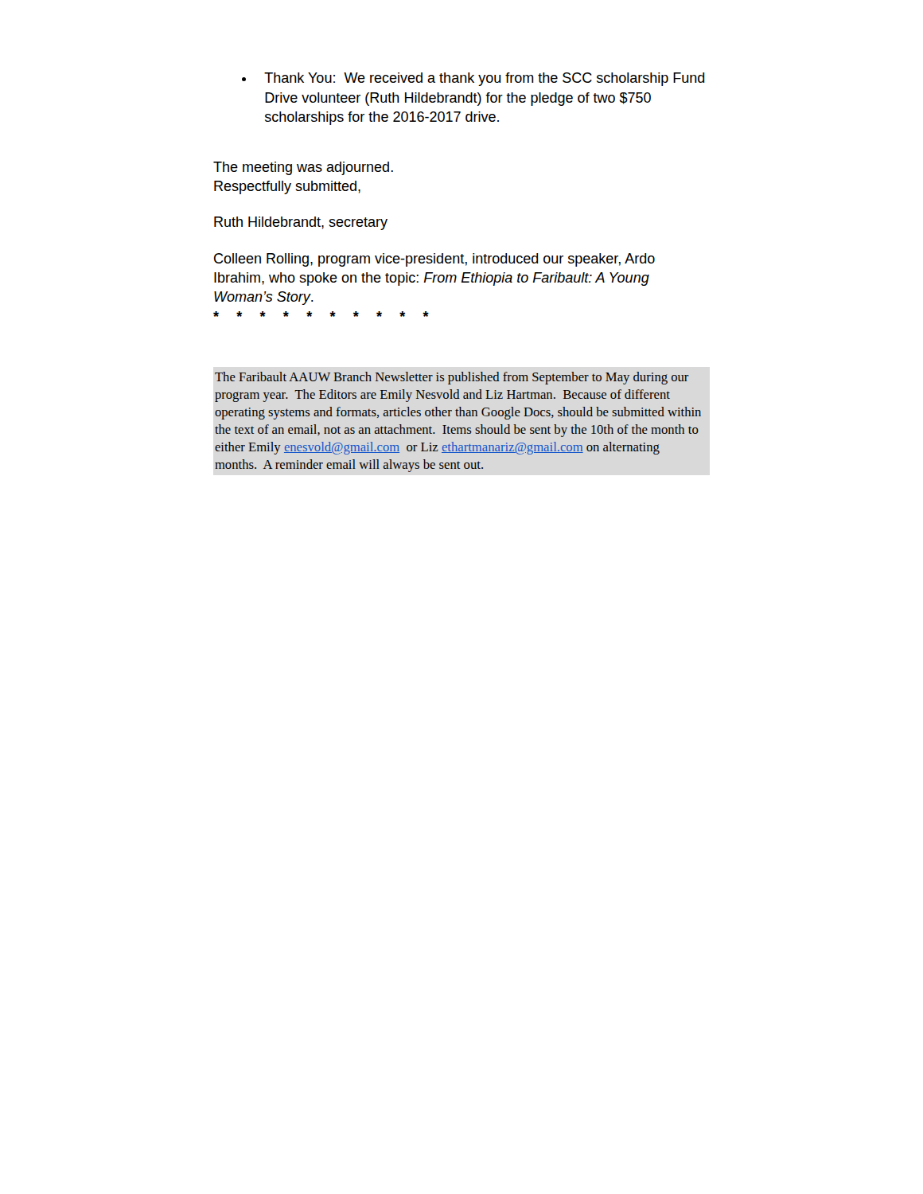Thank You: We received a thank you from the SCC scholarship Fund Drive volunteer (Ruth Hildebrandt) for the pledge of two $750 scholarships for the 2016-2017 drive.
The meeting was adjourned.
Respectfully submitted,
Ruth Hildebrandt, secretary
Colleen Rolling, program vice-president, introduced our speaker, Ardo Ibrahim, who spoke on the topic: From Ethiopia to Faribault: A Young Woman’s Story.
* * * * * * * * * *
The Faribault AAUW Branch Newsletter is published from September to May during our program year. The Editors are Emily Nesvold and Liz Hartman. Because of different operating systems and formats, articles other than Google Docs, should be submitted within the text of an email, not as an attachment. Items should be sent by the 10th of the month to either Emily enesvold@gmail.com or Liz ethartmanariz@gmail.com on alternating months. A reminder email will always be sent out.